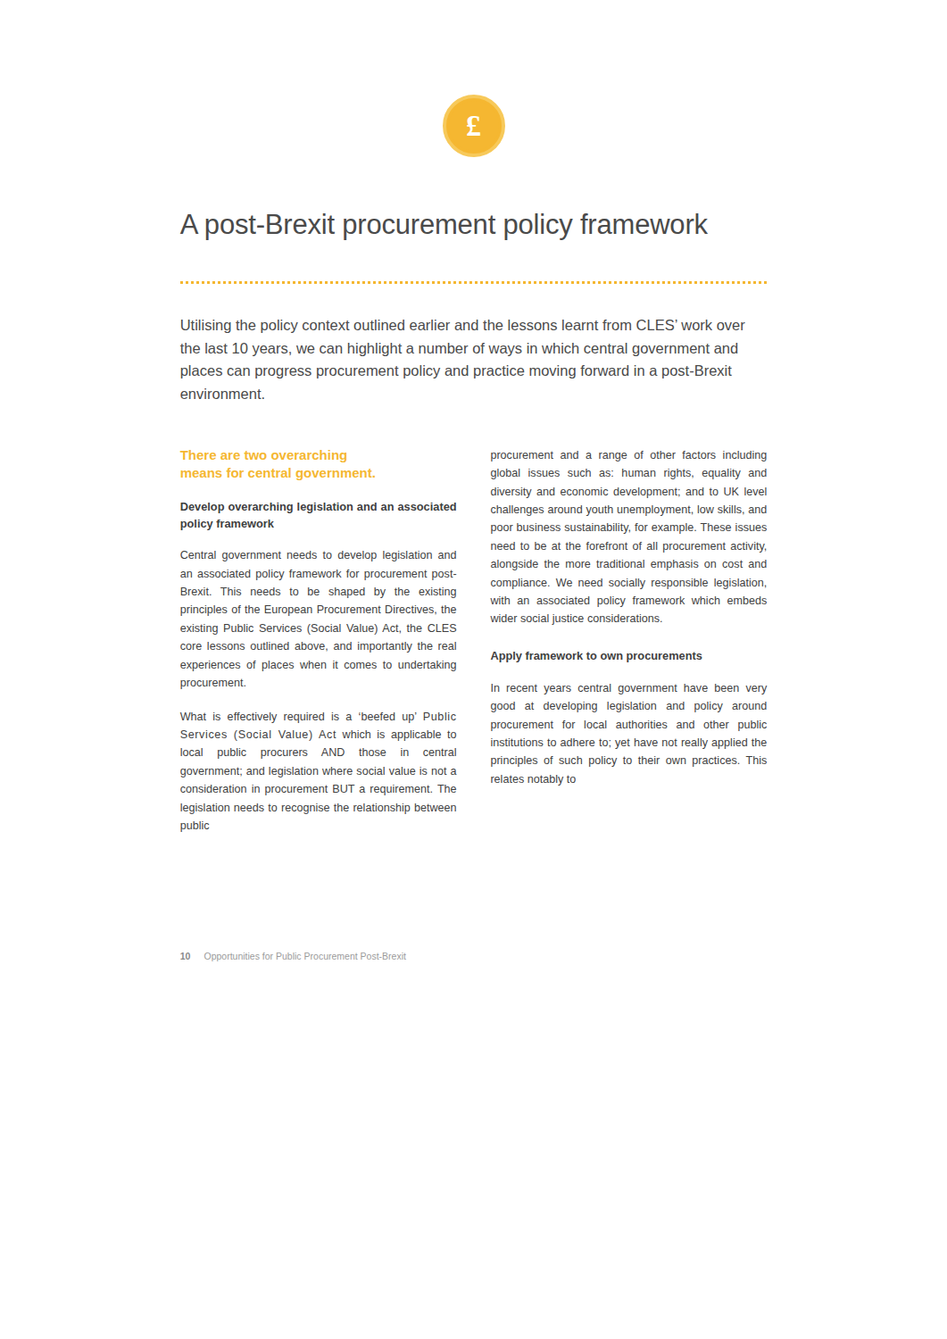A post-Brexit procurement policy framework
Utilising the policy context outlined earlier and the lessons learnt from CLES’ work over the last 10 years, we can highlight a number of ways in which central government and places can progress procurement policy and practice moving forward in a post-Brexit environment.
There are two overarching
means for central government.
Develop overarching legislation and an associated policy framework
Central government needs to develop legislation and an associated policy framework for procurement post-Brexit. This needs to be shaped by the existing principles of the European Procurement Directives, the existing Public Services (Social Value) Act, the CLES core lessons outlined above, and importantly the real experiences of places when it comes to undertaking procurement.
What is effectively required is a ‘beefed up’ Public Services (Social Value) Act which is applicable to local public procurers AND those in central government; and legislation where social value is not a consideration in procurement BUT a requirement. The legislation needs to recognise the relationship between public
procurement and a range of other factors including global issues such as: human rights, equality and diversity and economic development; and to UK level challenges around youth unemployment, low skills, and poor business sustainability, for example. These issues need to be at the forefront of all procurement activity, alongside the more traditional emphasis on cost and compliance. We need socially responsible legislation, with an associated policy framework which embeds wider social justice considerations.
Apply framework to own procurements
In recent years central government have been very good at developing legislation and policy around procurement for local authorities and other public institutions to adhere to; yet have not really applied the principles of such policy to their own practices. This relates notably to
10 Opportunities for Public Procurement Post-Brexit